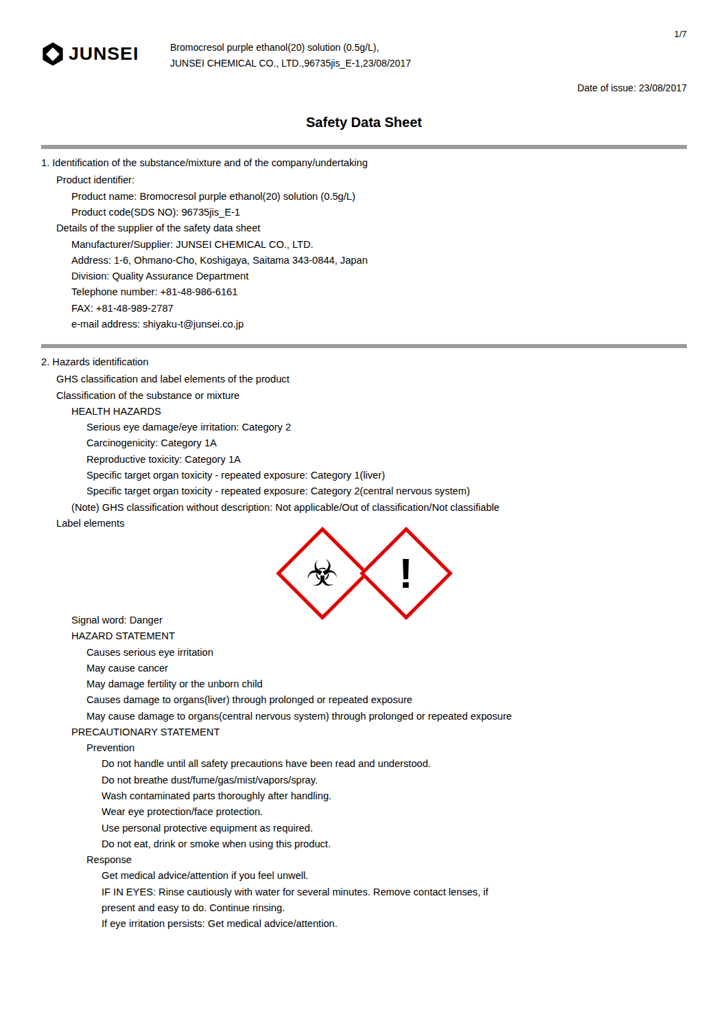1/7
JUNSEI
Bromocresol purple ethanol(20) solution (0.5g/L),
JUNSEI CHEMICAL CO., LTD.,96735jis_E-1,23/08/2017
Date of issue: 23/08/2017
Safety Data Sheet
1. Identification of the substance/mixture and of the company/undertaking
Product identifier:
Product name: Bromocresol purple ethanol(20) solution (0.5g/L)
Product code(SDS NO): 96735jis_E-1
Details of the supplier of the safety data sheet
Manufacturer/Supplier: JUNSEI CHEMICAL CO., LTD.
Address: 1-6, Ohmano-Cho, Koshigaya, Saitama 343-0844, Japan
Division: Quality Assurance Department
Telephone number: +81-48-986-6161
FAX: +81-48-989-2787
e-mail address: shiyaku-t@junsei.co.jp
2. Hazards identification
GHS classification and label elements of the product
Classification of the substance or mixture
HEALTH HAZARDS
Serious eye damage/eye irritation: Category 2
Carcinogenicity: Category 1A
Reproductive toxicity: Category 1A
Specific target organ toxicity - repeated exposure: Category 1(liver)
Specific target organ toxicity - repeated exposure: Category 2(central nervous system)
(Note) GHS classification without description: Not applicable/Out of classification/Not classifiable
Label elements
☣
!
Signal word: Danger
HAZARD STATEMENT
Causes serious eye irritation
May cause cancer
May damage fertility or the unborn child
Causes damage to organs(liver) through prolonged or repeated exposure
May cause damage to organs(central nervous system) through prolonged or repeated exposure
PRECAUTIONARY STATEMENT
Prevention
Do not handle until all safety precautions have been read and understood.
Do not breathe dust/fume/gas/mist/vapors/spray.
Wash contaminated parts thoroughly after handling.
Wear eye protection/face protection.
Use personal protective equipment as required.
Do not eat, drink or smoke when using this product.
Response
Get medical advice/attention if you feel unwell.
IF IN EYES: Rinse cautiously with water for several minutes. Remove contact lenses, if
present and easy to do. Continue rinsing.
If eye irritation persists: Get medical advice/attention.